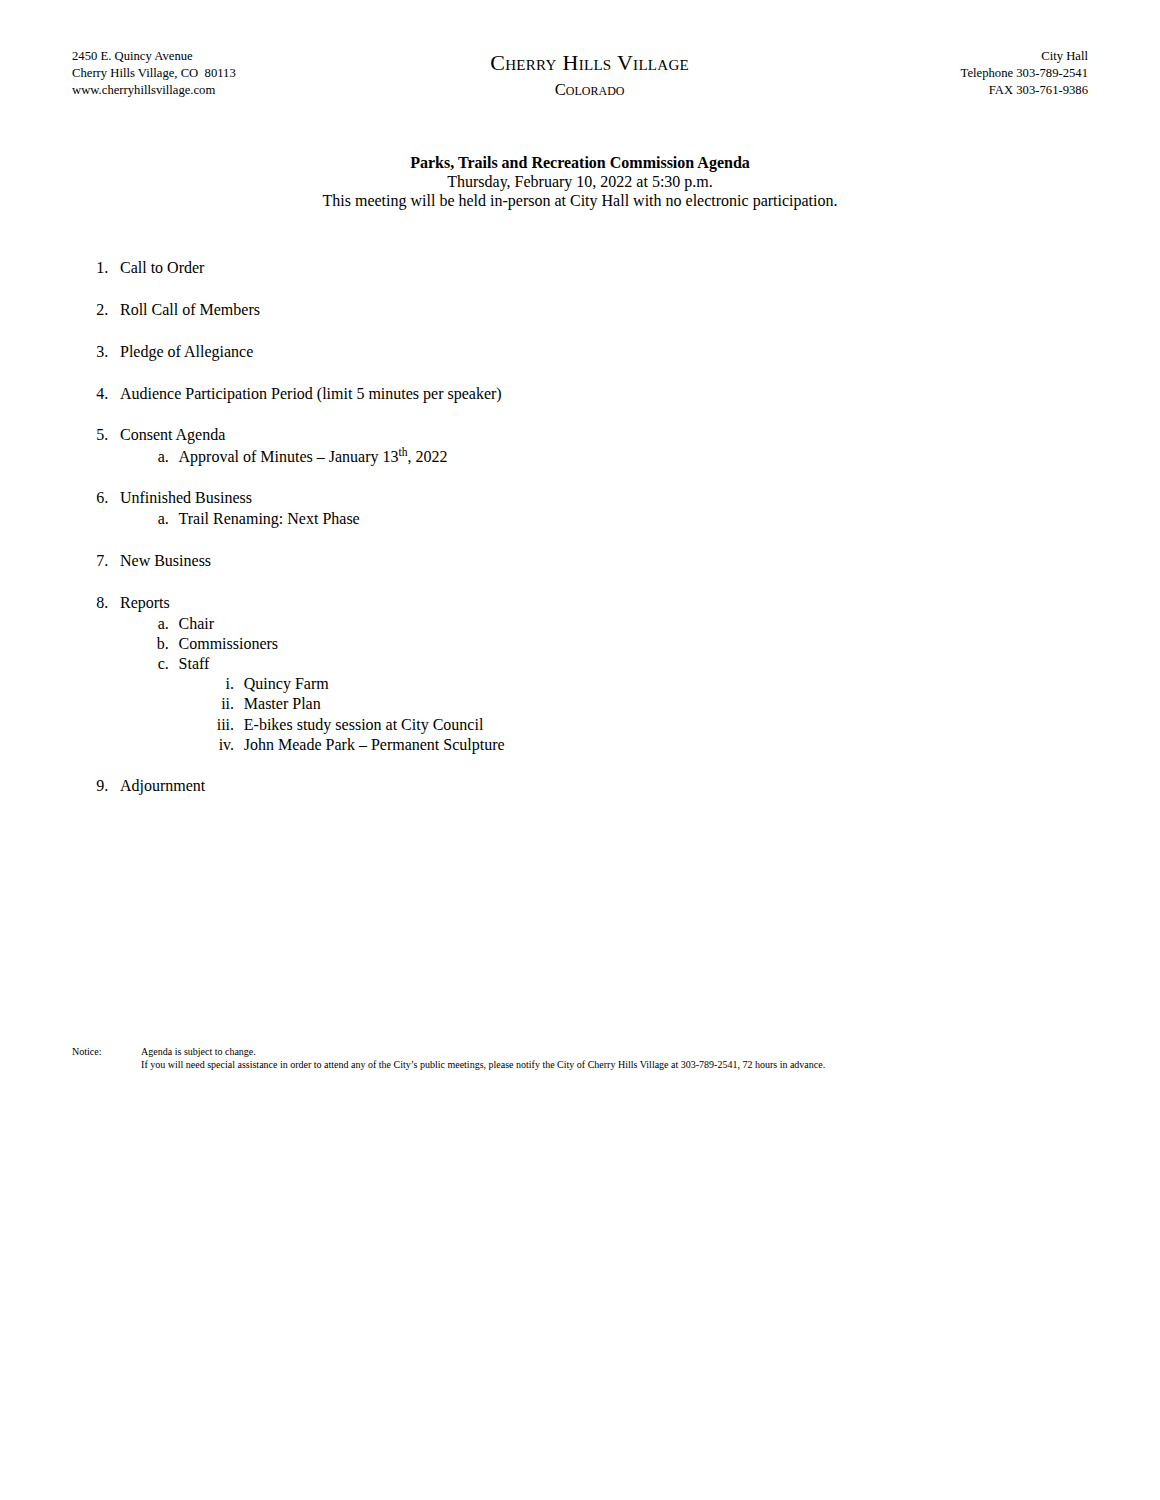2450 E. Quincy Avenue
Cherry Hills Village, CO 80113
www.cherryhillsvillage.com
Cherry Hills Village
Colorado
City Hall
Telephone 303-789-2541
FAX 303-761-9386
Parks, Trails and Recreation Commission Agenda
Thursday, February 10, 2022 at 5:30 p.m.
This meeting will be held in-person at City Hall with no electronic participation.
Call to Order
Roll Call of Members
Pledge of Allegiance
Audience Participation Period (limit 5 minutes per speaker)
Consent Agenda
Approval of Minutes – January 13th, 2022
Unfinished Business
Trail Renaming: Next Phase
New Business
Reports
Chair
Commissioners
Staff
Quincy Farm
Master Plan
E-bikes study session at City Council
John Meade Park – Permanent Sculpture
Adjournment
Notice:
Agenda is subject to change.
If you will need special assistance in order to attend any of the City’s public meetings, please notify the City of Cherry Hills Village at 303-789-2541, 72 hours in advance.